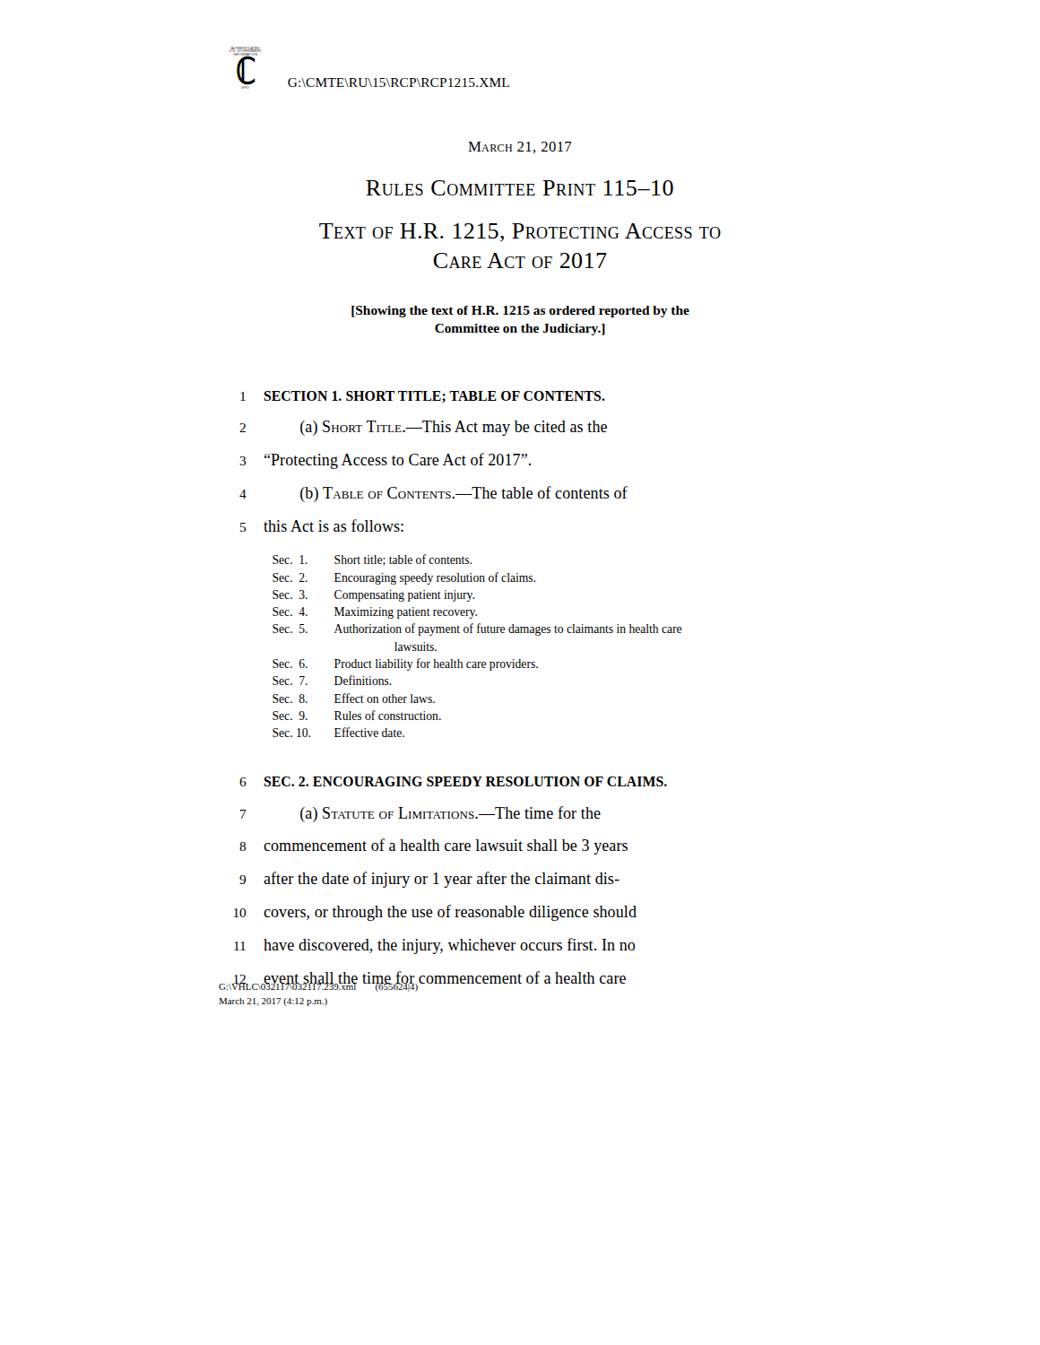AUTHENTICATED
U.S. GOVERNMENT
INFORMATION
ℂ
GPO
G:\CMTE\RU\15\RCP\RCP1215.XML
March 21, 2017
Rules Committee Print 115–10
Text of H.R. 1215, Protecting Access to
Care Act of 2017
[Showing the text of H.R. 1215 as ordered reported by the
Committee on the Judiciary.]
1
SECTION 1. SHORT TITLE; TABLE OF CONTENTS.
2
(a) Short Title.—This Act may be cited as the
3
“Protecting Access to Care Act of 2017”.
4
(b) Table of Contents.—The table of contents of
5
this Act is as follows:
Sec. 1.
Short title; table of contents.
Sec. 2.
Encouraging speedy resolution of claims.
Sec. 3.
Compensating patient injury.
Sec. 4.
Maximizing patient recovery.
Sec. 5.
Authorization of payment of future damages to claimants in health care
lawsuits.
Sec. 6.
Product liability for health care providers.
Sec. 7.
Definitions.
Sec. 8.
Effect on other laws.
Sec. 9.
Rules of construction.
Sec. 10.
Effective date.
6
SEC. 2. ENCOURAGING SPEEDY RESOLUTION OF CLAIMS.
7
(a) Statute of Limitations.—The time for the
8
commencement of a health care lawsuit shall be 3 years
9
after the date of injury or 1 year after the claimant dis-
10
covers, or through the use of reasonable diligence should
11
have discovered, the injury, whichever occurs first. In no
12
event shall the time for commencement of a health care
G:\VHLC\032117\032117.239.xml (655624|4)
March 21, 2017 (4:12 p.m.)